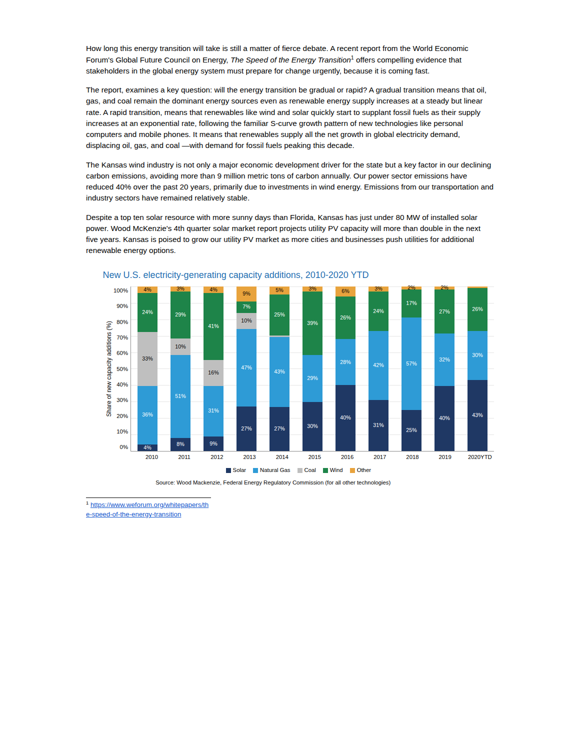How long this energy transition will take is still a matter of fierce debate. A recent report from the World Economic Forum's Global Future Council on Energy, The Speed of the Energy Transition1 offers compelling evidence that stakeholders in the global energy system must prepare for change urgently, because it is coming fast.
The report, examines a key question: will the energy transition be gradual or rapid? A gradual transition means that oil, gas, and coal remain the dominant energy sources even as renewable energy supply increases at a steady but linear rate. A rapid transition, means that renewables like wind and solar quickly start to supplant fossil fuels as their supply increases at an exponential rate, following the familiar S-curve growth pattern of new technologies like personal computers and mobile phones. It means that renewables supply all the net growth in global electricity demand, displacing oil, gas, and coal —with demand for fossil fuels peaking this decade.
The Kansas wind industry is not only a major economic development driver for the state but a key factor in our declining carbon emissions, avoiding more than 9 million metric tons of carbon annually. Our power sector emissions have reduced 40% over the past 20 years, primarily due to investments in wind energy. Emissions from our transportation and industry sectors have remained relatively stable.
Despite a top ten solar resource with more sunny days than Florida, Kansas has just under 80 MW of installed solar power. Wood McKenzie's 4th quarter solar market report projects utility PV capacity will more than double in the next five years. Kansas is poised to grow our utility PV market as more cities and businesses push utilities for additional renewable energy options.
New U.S. electricity-generating capacity additions, 2010-2020 YTD
Share of new capacity additions (%)
100% 90% 80% 70% 60% 50% 40% 30% 20% 10% 0%
4%
24%
33%
36%
4%
3%
29%
10%
51%
8%
4%
41%
16%
31%
9%
9%
7%
10%
47%
27%
5%
25%
43%
27%
3%
39%
29%
30%
6%
26%
28%
40%
3%
24%
42%
31%
2%
17%
57%
25%
2%
27%
32%
40%
26%
30%
43%
2010 2011 2012 2013 2014 2015 2016 2017 2018 2019 2020YTD
Solar
Natural Gas
Coal
Wind
Other
Source: Wood Mackenzie, Federal Energy Regulatory Commission (for all other technologies)
1 https://www.weforum.org/whitepapers/the-speed-of-the-energy-transition